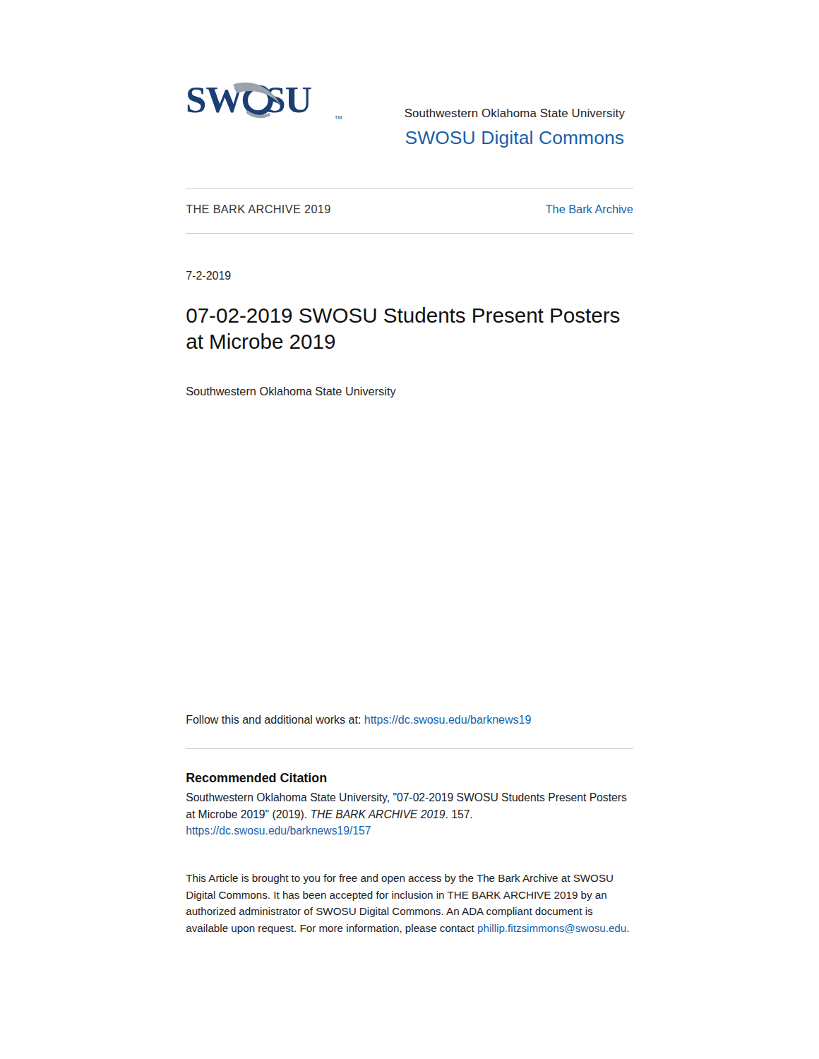SWOSU SW SU TM
Southwestern Oklahoma State University
SWOSU Digital Commons
THE BARK ARCHIVE 2019 The Bark Archive
7-2-2019
07-02-2019 SWOSU Students Present Posters at Microbe 2019
Southwestern Oklahoma State University
Follow this and additional works at: https://dc.swosu.edu/barknews19
Recommended Citation
Southwestern Oklahoma State University, "07-02-2019 SWOSU Students Present Posters at Microbe 2019" (2019). THE BARK ARCHIVE 2019. 157.
https://dc.swosu.edu/barknews19/157
This Article is brought to you for free and open access by the The Bark Archive at SWOSU Digital Commons. It has been accepted for inclusion in THE BARK ARCHIVE 2019 by an authorized administrator of SWOSU Digital Commons. An ADA compliant document is available upon request. For more information, please contact phillip.fitzsimmons@swosu.edu.